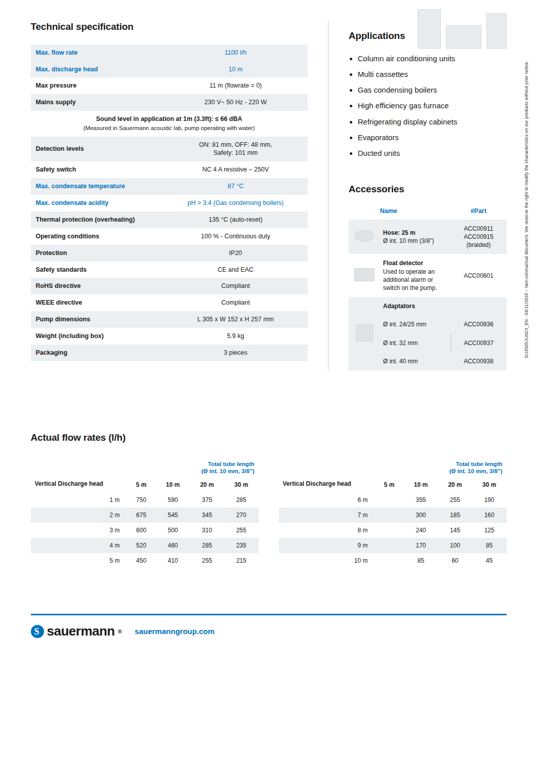SI18505JUN23_EN - 04/11/2020 – Non-contractual document. We reserve the right to modify the characteristics on our products without prior notice.
Technical specification
| Max. flow rate | 1100 l/h |
| Max. discharge head | 10 m |
| Max pressure | 11 m (flowrate = 0) |
| Mains supply | 230 V~ 50 Hz - 220 W |
| Sound level in application at 1m (3.3ft): ≤ 66 dBA (Measured in Sauermann acoustic lab, pump operating with water) |
| Detection levels | ON: 81 mm, OFF: 48 mm, Safety: 101 mm |
| Safety switch | NC 4 A resistive – 250V |
| Max. condensate temperature | 87 °C |
| Max. condensate acidity | pH > 3.4 (Gas condensing boilers) |
| Thermal protection (overheating) | 135 °C (auto-reset) |
| Operating conditions | 100 % - Continuous duty |
| Protection | IP20 |
| Safety standards | CE and EAC |
| RoHS directive | Compliant |
| WEEE directive | Compliant |
| Pump dimensions | L 305 x W 152 x H 257 mm |
| Weight (including box) | 5.9 kg |
| Packaging | 3 pieces |
Applications
Column air conditioning units
Multi cassettes
Gas condensing boilers
High efficiency gas furnace
Refrigerating display cabinets
Evaporators
Ducted units
Accessories
| | Name | #Part |
| --- | --- | --- |
| | Hose: 25 m Ø int. 10 mm (3/8”) | ACC00911 ACC00915 (braided) |
| | Float detector Used to operate an additional alarm or switch on the pump. | ACC00601 |
| | Adaptators | |
| Ø int. 24/25 mm | ACC00936 |
| Ø int. 32 mm | ACC00937 |
| Ø int. 40 mm | ACC00938 |
Actual flow rates (l/h)
| | Total tube length (Ø int. 10 mm, 3/8”) |
| --- | --- |
| Vertical Discharge head | 5 m | 10 m | 20 m | 30 m |
| 1 m | 750 | 590 | 375 | 285 |
| 2 m | 675 | 545 | 345 | 270 |
| 3 m | 600 | 500 | 310 | 255 |
| 4 m | 520 | 460 | 285 | 235 |
| 5 m | 450 | 410 | 255 | 215 |
| | Total tube length (Ø int. 10 mm, 3/8”) |
| --- | --- |
| Vertical Discharge head | 5 m | 10 m | 20 m | 30 m |
| 6 m | | 355 | 255 | 190 |
| 7 m | | 300 | 185 | 160 |
| 8 m | | 240 | 145 | 125 |
| 9 m | | 170 | 100 | 85 |
| 10 m | | 85 | 60 | 45 |
sauermann®
sauermanngroup.com